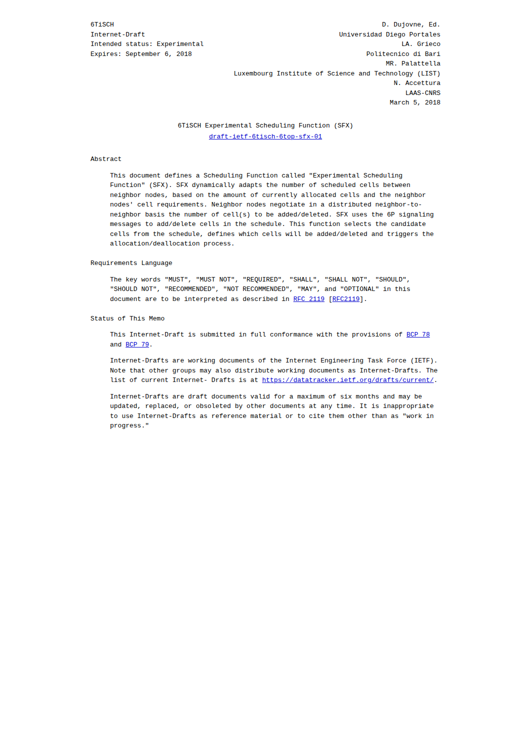| 6TiSCH | D. Dujovne, Ed. |
| Internet-Draft | Universidad Diego Portales |
| Intended status: Experimental | LA. Grieco |
| Expires: September 6, 2018 | Politecnico di Bari |
| | MR. Palattella |
| | Luxembourg Institute of Science and Technology (LIST) |
| | N. Accettura |
| | LAAS-CNRS |
| | March 5, 2018 |
6TiSCH Experimental Scheduling Function (SFX)
draft-ietf-6tisch-6top-sfx-01
Abstract
This document defines a Scheduling Function called "Experimental Scheduling Function" (SFX). SFX dynamically adapts the number of scheduled cells between neighbor nodes, based on the amount of currently allocated cells and the neighbor nodes' cell requirements. Neighbor nodes negotiate in a distributed neighbor-to-neighbor basis the number of cell(s) to be added/deleted. SFX uses the 6P signaling messages to add/delete cells in the schedule. This function selects the candidate cells from the schedule, defines which cells will be added/deleted and triggers the allocation/deallocation process.
Requirements Language
The key words "MUST", "MUST NOT", "REQUIRED", "SHALL", "SHALL NOT", "SHOULD", "SHOULD NOT", "RECOMMENDED", "NOT RECOMMENDED", "MAY", and "OPTIONAL" in this document are to be interpreted as described in RFC 2119 [RFC2119].
Status of This Memo
This Internet-Draft is submitted in full conformance with the provisions of BCP 78 and BCP 79.
Internet-Drafts are working documents of the Internet Engineering Task Force (IETF). Note that other groups may also distribute working documents as Internet-Drafts. The list of current Internet- Drafts is at https://datatracker.ietf.org/drafts/current/.
Internet-Drafts are draft documents valid for a maximum of six months and may be updated, replaced, or obsoleted by other documents at any time. It is inappropriate to use Internet-Drafts as reference material or to cite them other than as "work in progress."